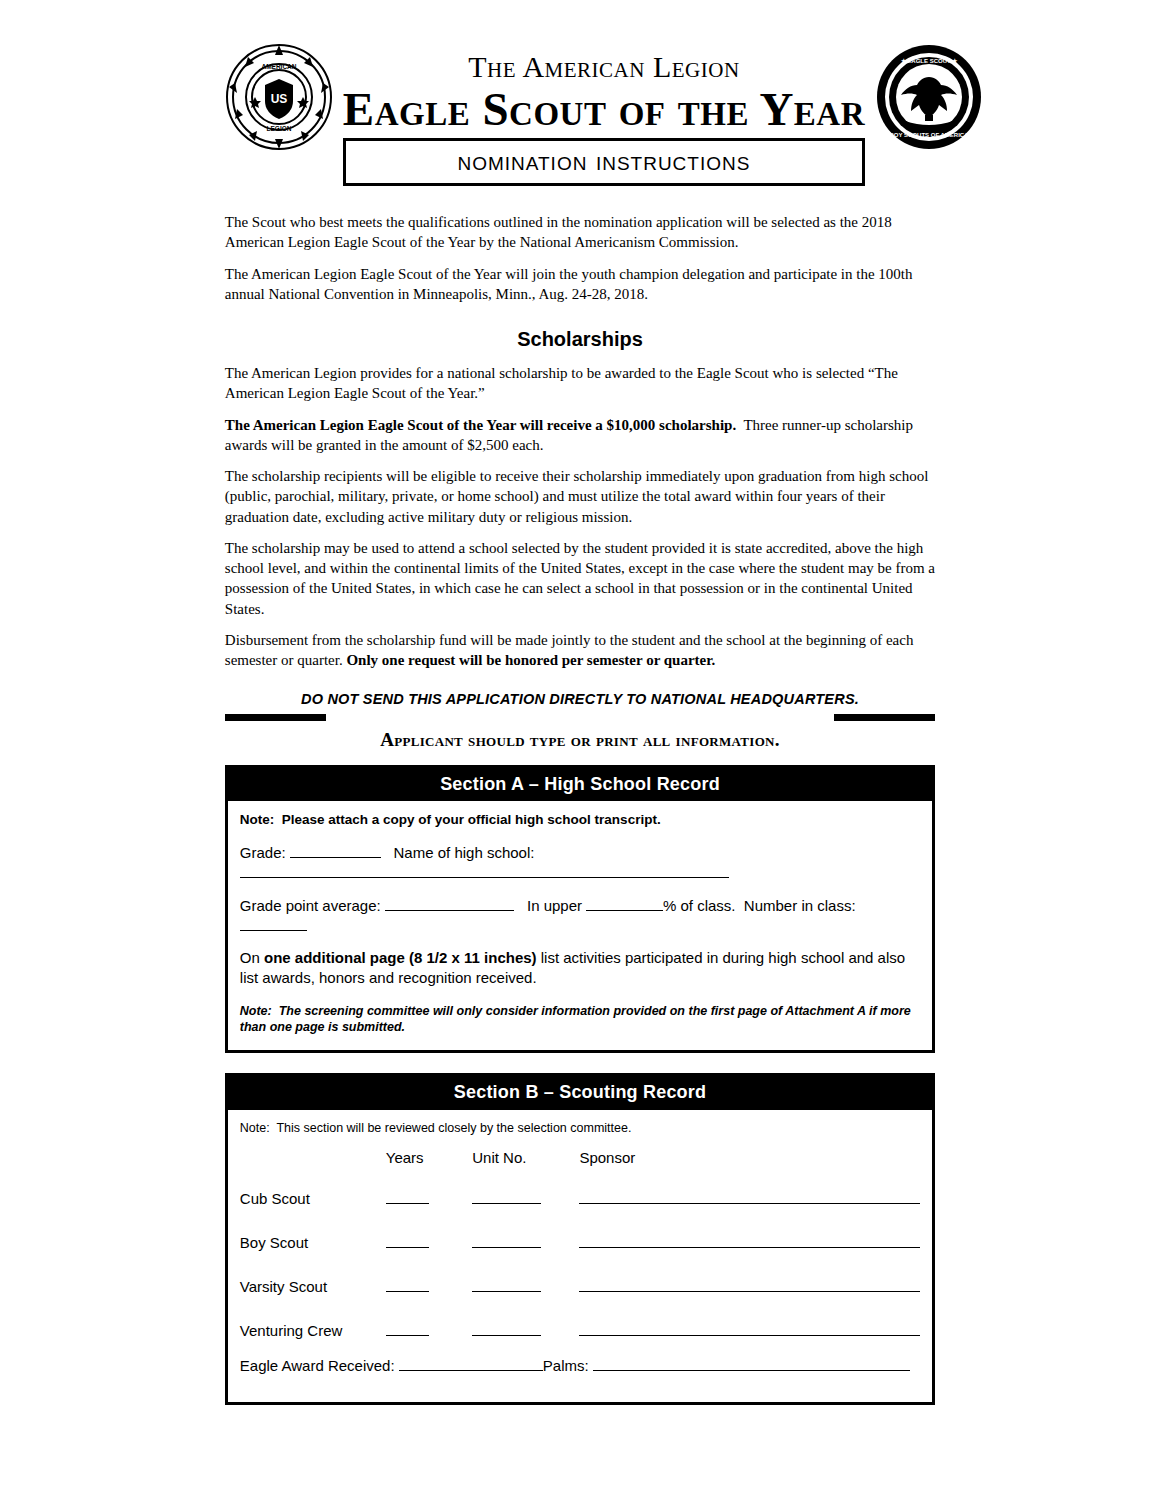AMERICAN LEGION US
The American Legion
Eagle Scout of the Year
nomination instructions
★ EAGLE SCOUT ★ BOY SCOUTS OF AMERICA
The Scout who best meets the qualifications outlined in the nomination application will be selected as the 2018 American Legion Eagle Scout of the Year by the National Americanism Commission.
The American Legion Eagle Scout of the Year will join the youth champion delegation and participate in the 100th annual National Convention in Minneapolis, Minn., Aug. 24-28, 2018.
Scholarships
The American Legion provides for a national scholarship to be awarded to the Eagle Scout who is selected “The American Legion Eagle Scout of the Year.”
The American Legion Eagle Scout of the Year will receive a $10,000 scholarship. Three runner-up scholarship awards will be granted in the amount of $2,500 each.
The scholarship recipients will be eligible to receive their scholarship immediately upon graduation from high school (public, parochial, military, private, or home school) and must utilize the total award within four years of their graduation date, excluding active military duty or religious mission.
The scholarship may be used to attend a school selected by the student provided it is state accredited, above the high school level, and within the continental limits of the United States, except in the case where the student may be from a possession of the United States, in which case he can select a school in that possession or in the continental United States.
Disbursement from the scholarship fund will be made jointly to the student and the school at the beginning of each semester or quarter. Only one request will be honored per semester or quarter.
DO NOT SEND THIS APPLICATION DIRECTLY TO NATIONAL HEADQUARTERS.
Applicant should type or print all information.
Section A – High School Record
Note: Please attach a copy of your official high school transcript.
Grade: Name of high school:
Grade point average: In upper % of class. Number in class:
On one additional page (8 1/2 x 11 inches) list activities participated in during high school and also list awards, honors and recognition received.
Note: The screening committee will only consider information provided on the first page of Attachment A if more than one page is submitted.
Section B – Scouting Record
Note: This section will be reviewed closely by the selection committee.
| | Years | Unit No. | Sponsor |
| --- | --- | --- | --- |
| Cub Scout | | | |
| Boy Scout | | | |
| Varsity Scout | | | |
| Venturing Crew | | | |
Eagle Award Received: Palms: